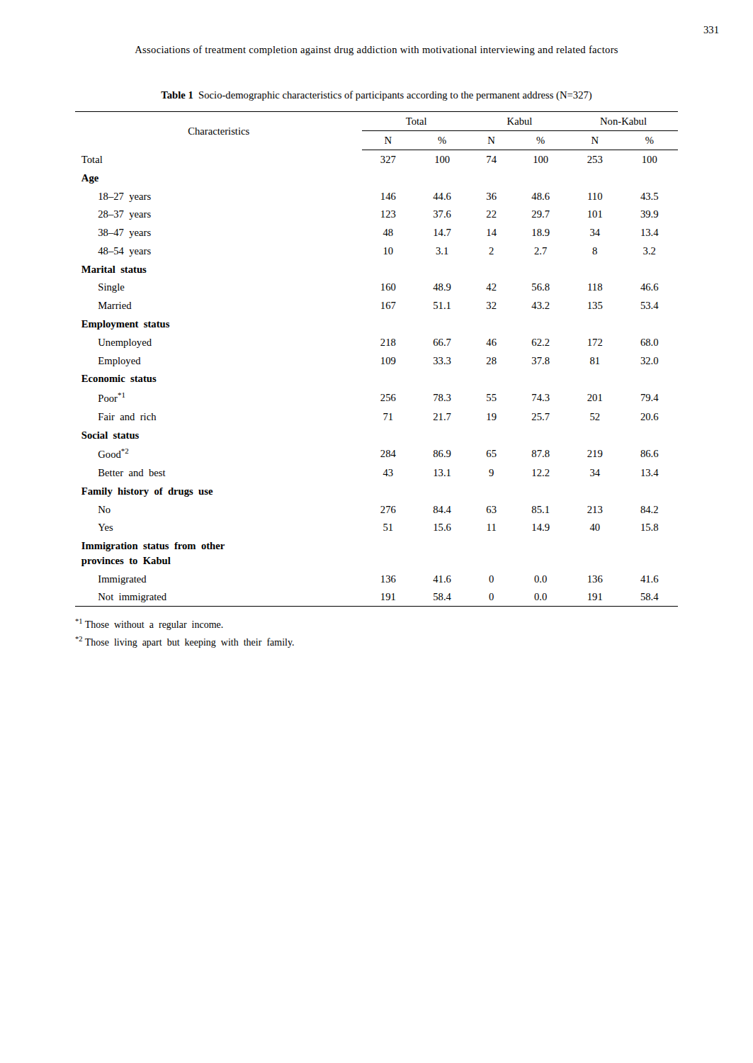331
Associations of treatment completion against drug addiction with motivational interviewing and related factors
Table 1 Socio-demographic characteristics of participants according to the permanent address (N=327)
| Characteristics | Total | Kabul | Non-Kabul |
| --- | --- | --- | --- |
| N | % | N | % | N | % |
| Total | 327 | 100 | 74 | 100 | 253 | 100 |
| Age | | | | | | |
| 18–27 years | 146 | 44.6 | 36 | 48.6 | 110 | 43.5 |
| 28–37 years | 123 | 37.6 | 22 | 29.7 | 101 | 39.9 |
| 38–47 years | 48 | 14.7 | 14 | 18.9 | 34 | 13.4 |
| 48–54 years | 10 | 3.1 | 2 | 2.7 | 8 | 3.2 |
| Marital status | | | | | | |
| Single | 160 | 48.9 | 42 | 56.8 | 118 | 46.6 |
| Married | 167 | 51.1 | 32 | 43.2 | 135 | 53.4 |
| Employment status | | | | | | |
| Unemployed | 218 | 66.7 | 46 | 62.2 | 172 | 68.0 |
| Employed | 109 | 33.3 | 28 | 37.8 | 81 | 32.0 |
| Economic status | | | | | | |
| Poor *1 | 256 | 78.3 | 55 | 74.3 | 201 | 79.4 |
| Fair and rich | 71 | 21.7 | 19 | 25.7 | 52 | 20.6 |
| Social status | | | | | | |
| Good *2 | 284 | 86.9 | 65 | 87.8 | 219 | 86.6 |
| Better and best | 43 | 13.1 | 9 | 12.2 | 34 | 13.4 |
| Family history of drugs use | | | | | | |
| No | 276 | 84.4 | 63 | 85.1 | 213 | 84.2 |
| Yes | 51 | 15.6 | 11 | 14.9 | 40 | 15.8 |
| Immigration status from other provinces to Kabul | | | | | | |
| Immigrated | 136 | 41.6 | 0 | 0.0 | 136 | 41.6 |
| Not immigrated | 191 | 58.4 | 0 | 0.0 | 191 | 58.4 |
*1 Those without a regular income.
*2 Those living apart but keeping with their family.